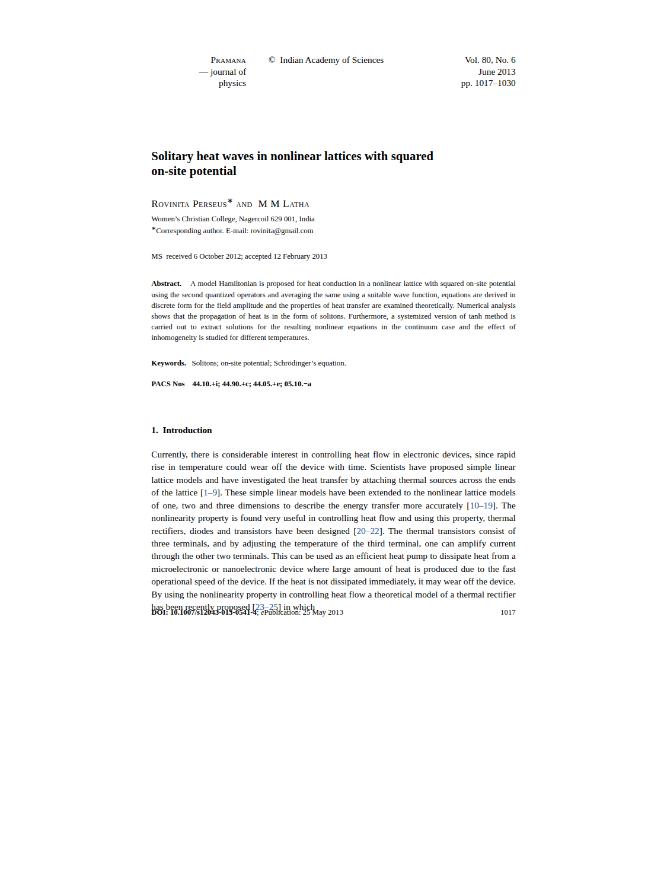| Pramana | © Indian Academy of Sciences | Vol. 80, No. 6 |
| — journal of | | June 2013 |
| physics | | pp. 1017–1030 |
Solitary heat waves in nonlinear lattices with squared
on-site potential
Rovinita Perseus∗ and M M Latha
Women’s Christian College, Nagercoil 629 001, India
∗Corresponding author. E-mail: rovinita@gmail.com
MS received 6 October 2012; accepted 12 February 2013
Abstract. A model Hamiltonian is proposed for heat conduction in a nonlinear lattice with squared on-site potential using the second quantized operators and averaging the same using a suitable wave function, equations are derived in discrete form for the field amplitude and the properties of heat transfer are examined theoretically. Numerical analysis shows that the propagation of heat is in the form of solitons. Furthermore, a systemized version of tanh method is carried out to extract solutions for the resulting nonlinear equations in the continuum case and the effect of inhomogeneity is studied for different temperatures.
Keywords. Solitons; on-site potential; Schrödinger’s equation.
PACS Nos 44.10.+i; 44.90.+c; 44.05.+e; 05.10.−a
1. Introduction
Currently, there is considerable interest in controlling heat flow in electronic devices, since rapid rise in temperature could wear off the device with time. Scientists have proposed simple linear lattice models and have investigated the heat transfer by attaching thermal sources across the ends of the lattice [1–9]. These simple linear models have been extended to the nonlinear lattice models of one, two and three dimensions to describe the energy transfer more accurately [10–19]. The nonlinearity property is found very useful in controlling heat flow and using this property, thermal rectifiers, diodes and transistors have been designed [20–22]. The thermal transistors consist of three terminals, and by adjusting the temperature of the third terminal, one can amplify current through the other two terminals. This can be used as an efficient heat pump to dissipate heat from a microelectronic or nanoelectronic device where large amount of heat is produced due to the fast operational speed of the device. If the heat is not dissipated immediately, it may wear off the device. By using the nonlinearity property in controlling heat flow a theoretical model of a thermal rectifier has been recently proposed [23–25] in which
| DOI: 10.1007/s12043-013-0541-4 ; e Publication: 25 May 2013 | 1017 |